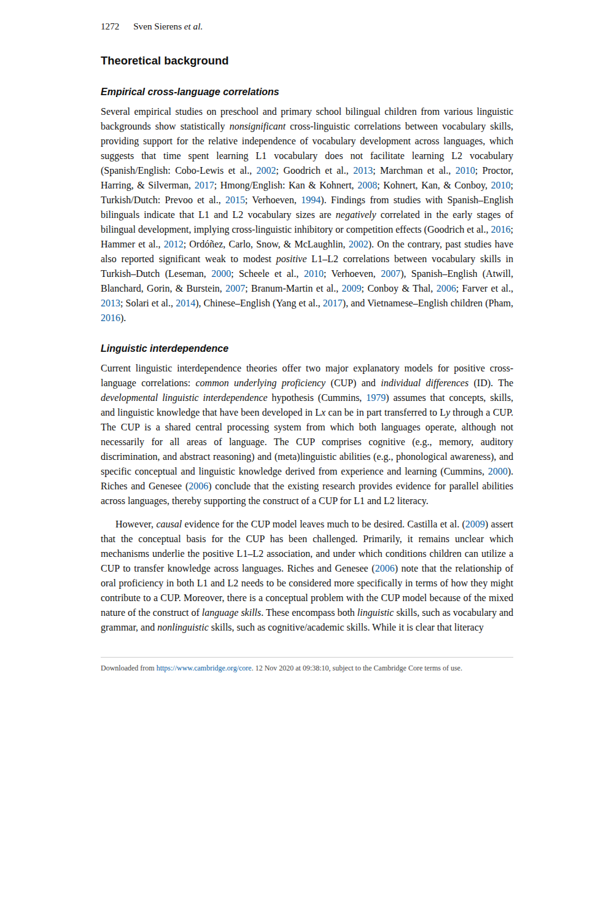1272 Sven Sierens et al.
Theoretical background
Empirical cross-language correlations
Several empirical studies on preschool and primary school bilingual children from various linguistic backgrounds show statistically nonsignificant cross-linguistic correlations between vocabulary skills, providing support for the relative independence of vocabulary development across languages, which suggests that time spent learning L1 vocabulary does not facilitate learning L2 vocabulary (Spanish/English: Cobo-Lewis et al., 2002; Goodrich et al., 2013; Marchman et al., 2010; Proctor, Harring, & Silverman, 2017; Hmong/English: Kan & Kohnert, 2008; Kohnert, Kan, & Conboy, 2010; Turkish/Dutch: Prevoo et al., 2015; Verhoeven, 1994). Findings from studies with Spanish–English bilinguals indicate that L1 and L2 vocabulary sizes are negatively correlated in the early stages of bilingual development, implying cross-linguistic inhibitory or competition effects (Goodrich et al., 2016; Hammer et al., 2012; Ordóñez, Carlo, Snow, & McLaughlin, 2002). On the contrary, past studies have also reported significant weak to modest positive L1–L2 correlations between vocabulary skills in Turkish–Dutch (Leseman, 2000; Scheele et al., 2010; Verhoeven, 2007), Spanish–English (Atwill, Blanchard, Gorin, & Burstein, 2007; Branum-Martin et al., 2009; Conboy & Thal, 2006; Farver et al., 2013; Solari et al., 2014), Chinese–English (Yang et al., 2017), and Vietnamese–English children (Pham, 2016).
Linguistic interdependence
Current linguistic interdependence theories offer two major explanatory models for positive cross-language correlations: common underlying proficiency (CUP) and individual differences (ID). The developmental linguistic interdependence hypothesis (Cummins, 1979) assumes that concepts, skills, and linguistic knowledge that have been developed in Lx can be in part transferred to Ly through a CUP. The CUP is a shared central processing system from which both languages operate, although not necessarily for all areas of language. The CUP comprises cognitive (e.g., memory, auditory discrimination, and abstract reasoning) and (meta)linguistic abilities (e.g., phonological awareness), and specific conceptual and linguistic knowledge derived from experience and learning (Cummins, 2000). Riches and Genesee (2006) conclude that the existing research provides evidence for parallel abilities across languages, thereby supporting the construct of a CUP for L1 and L2 literacy.
However, causal evidence for the CUP model leaves much to be desired. Castilla et al. (2009) assert that the conceptual basis for the CUP has been challenged. Primarily, it remains unclear which mechanisms underlie the positive L1–L2 association, and under which conditions children can utilize a CUP to transfer knowledge across languages. Riches and Genesee (2006) note that the relationship of oral proficiency in both L1 and L2 needs to be considered more specifically in terms of how they might contribute to a CUP. Moreover, there is a conceptual problem with the CUP model because of the mixed nature of the construct of language skills. These encompass both linguistic skills, such as vocabulary and grammar, and nonlinguistic skills, such as cognitive/academic skills. While it is clear that literacy
Downloaded from https://www.cambridge.org/core. 12 Nov 2020 at 09:38:10, subject to the Cambridge Core terms of use.